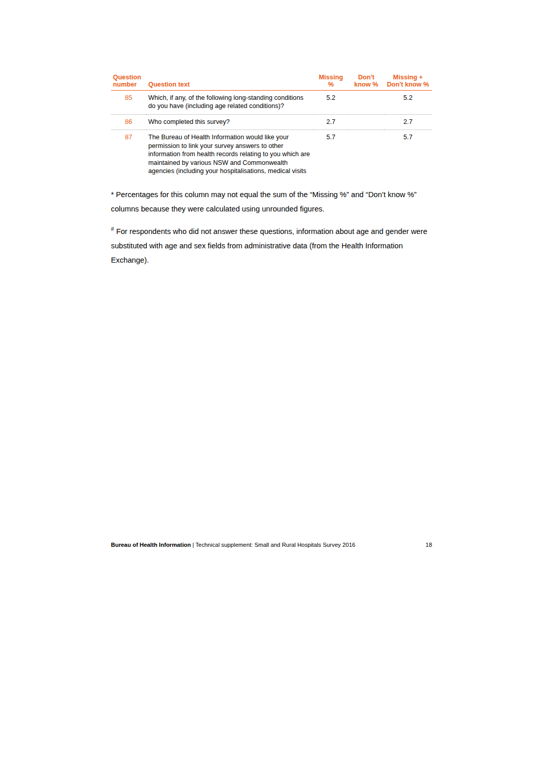| Question number | Question text | Missing % | Don't know % | Missing + Don't know % |
| --- | --- | --- | --- | --- |
| 85 | Which, if any, of the following long-standing conditions do you have (including age related conditions)? | 5.2 | | 5.2 |
| 86 | Who completed this survey? | 2.7 | | 2.7 |
| 87 | The Bureau of Health Information would like your permission to link your survey answers to other information from health records relating to you which are maintained by various NSW and Commonwealth agencies (including your hospitalisations, medical visits | 5.7 | | 5.7 |
* Percentages for this column may not equal the sum of the “Missing %” and “Don’t know %” columns because they were calculated using unrounded figures.
# For respondents who did not answer these questions, information about age and gender were substituted with age and sex fields from administrative data (from the Health Information Exchange).
Bureau of Health Information | Technical supplement: Small and Rural Hospitals Survey 2016
18